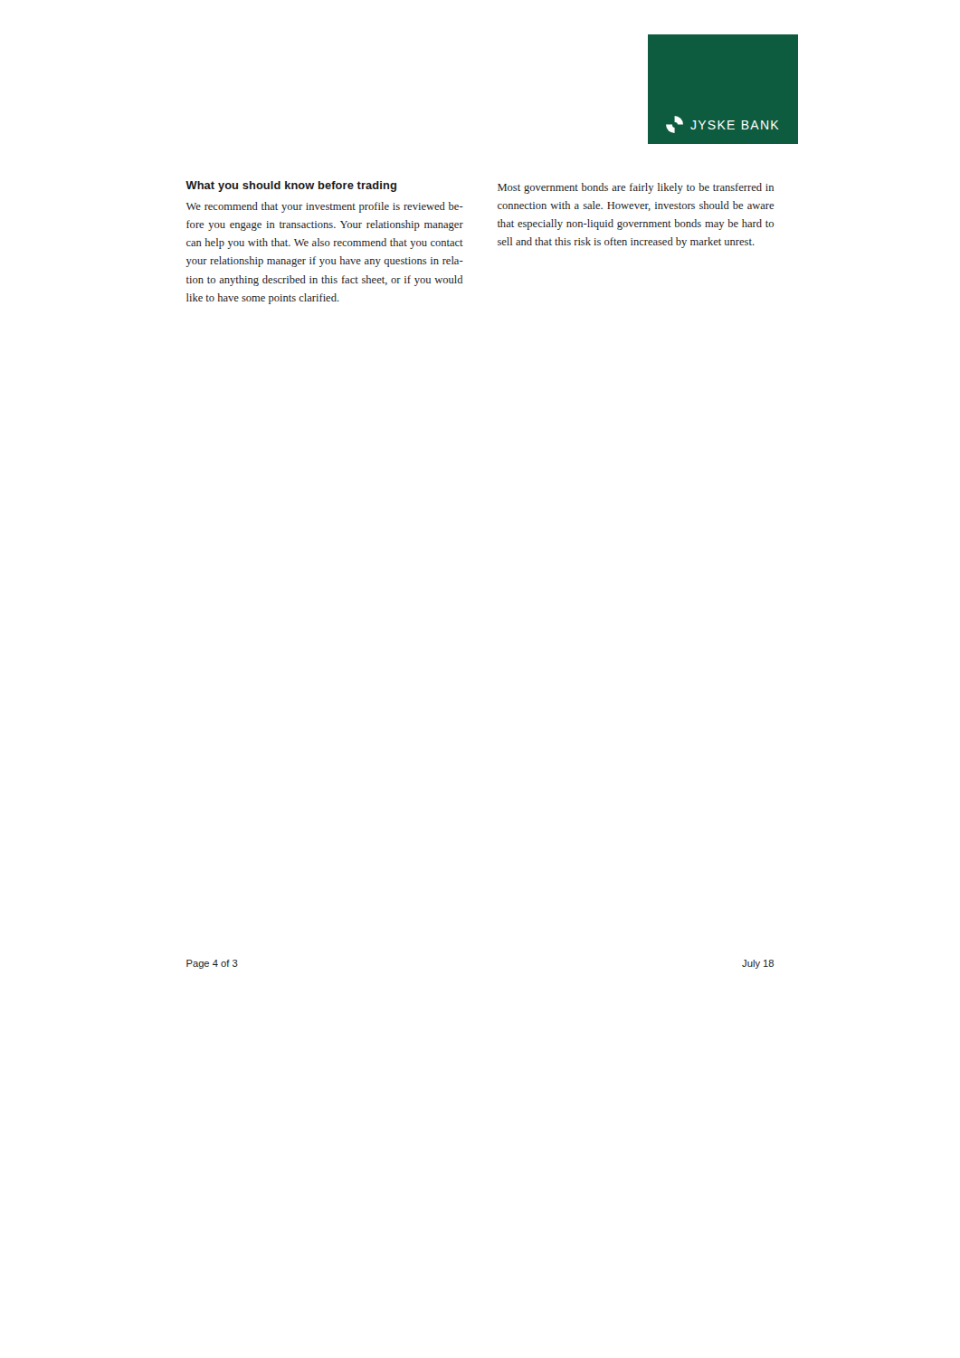JYSKE BANK
What you should know before trading
We recommend that your investment profile is reviewed before you engage in transactions. Your relationship manager can help you with that. We also recommend that you contact your relationship manager if you have any questions in relation to anything described in this fact sheet, or if you would like to have some points clarified.
Most government bonds are fairly likely to be transferred in connection with a sale. However, investors should be aware that especially non-liquid government bonds may be hard to sell and that this risk is often increased by market unrest.
Page 4 of 3 July 18